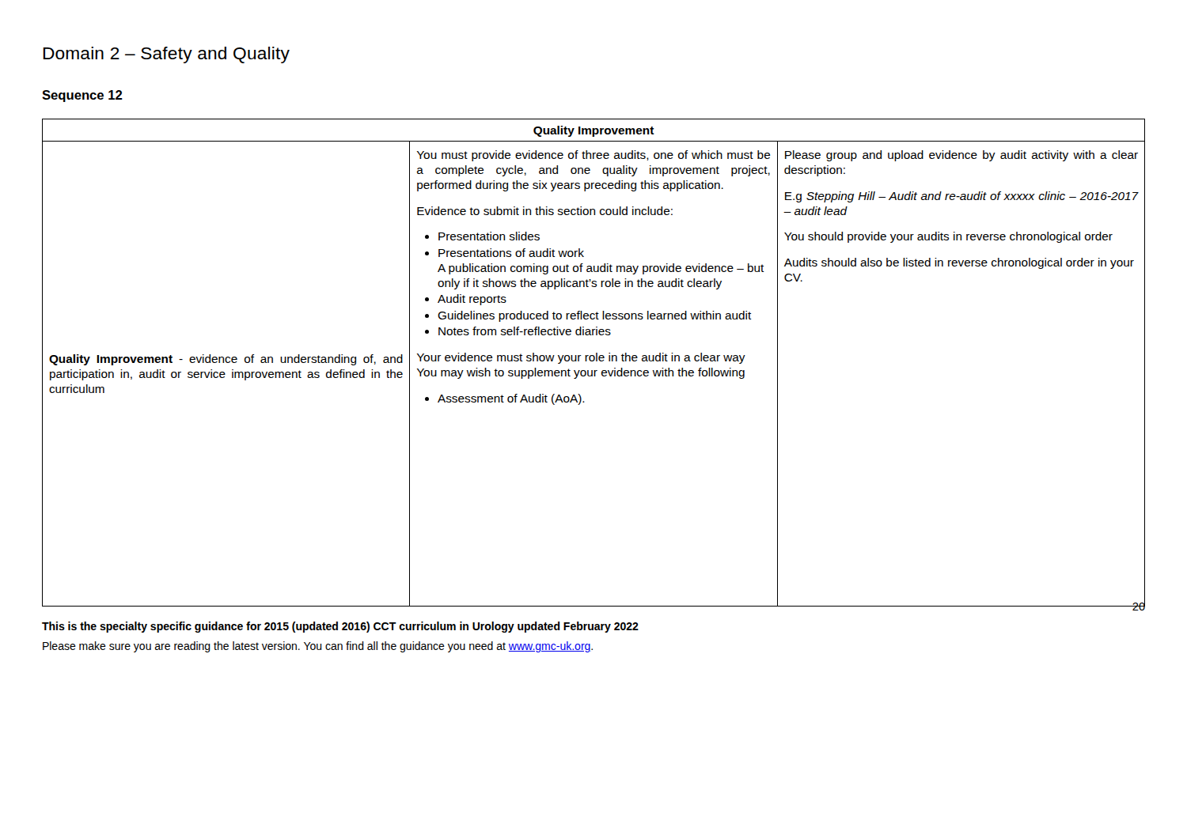Domain 2 – Safety and Quality
Sequence 12
| Quality Improvement |
| --- |
| Quality Improvement - evidence of an understanding of, and participation in, audit or service improvement as defined in the curriculum | You must provide evidence of three audits, one of which must be a complete cycle, and one quality improvement project, performed during the six years preceding this application. Evidence to submit in this section could include: Presentation slides Presentations of audit work A publication coming out of audit may provide evidence – but only if it shows the applicant’s role in the audit clearly Audit reports Guidelines produced to reflect lessons learned within audit Notes from self-reflective diaries Your evidence must show your role in the audit in a clear way You may wish to supplement your evidence with the following Assessment of Audit (AoA). | Please group and upload evidence by audit activity with a clear description: E.g Stepping Hill – Audit and re-audit of xxxxx clinic – 2016-2017 – audit lead You should provide your audits in reverse chronological order Audits should also be listed in reverse chronological order in your CV. |
20
This is the specialty specific guidance for 2015 (updated 2016) CCT curriculum in Urology updated February 2022
Please make sure you are reading the latest version. You can find all the guidance you need at www.gmc-uk.org.